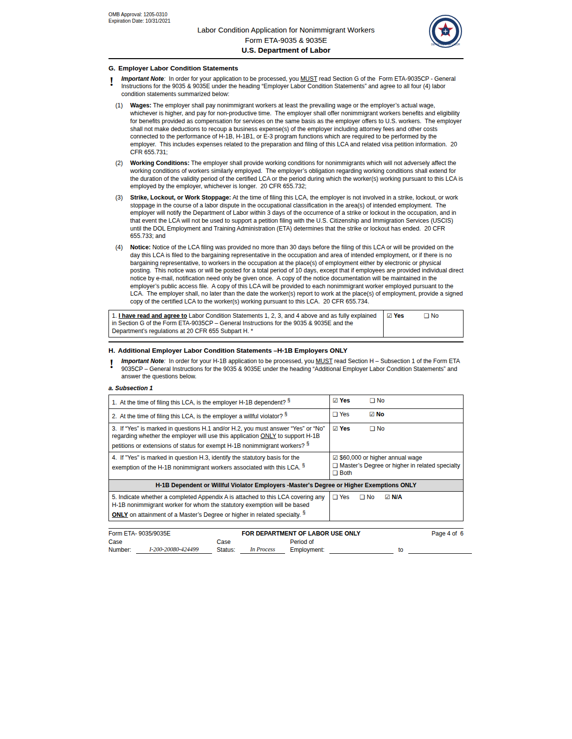OMB Approval: 1205-0310
Expiration Date: 10/31/2021
DEPARTMENT OF LABOR
Labor Condition Application for Nonimmigrant Workers Form ETA-9035 & 9035E U.S. Department of Labor
G. Employer Labor Condition Statements
! Important Note: In order for your application to be processed, you MUST read Section G of the Form ETA-9035CP - General Instructions for the 9035 & 9035E under the heading “Employer Labor Condition Statements” and agree to all four (4) labor condition statements summarized below:
(1) Wages: The employer shall pay nonimmigrant workers at least the prevailing wage or the employer’s actual wage, whichever is higher, and pay for non-productive time. The employer shall offer nonimmigrant workers benefits and eligibility for benefits provided as compensation for services on the same basis as the employer offers to U.S. workers. The employer shall not make deductions to recoup a business expense(s) of the employer including attorney fees and other costs connected to the performance of H-1B, H-1B1, or E-3 program functions which are required to be performed by the employer. This includes expenses related to the preparation and filing of this LCA and related visa petition information. 20 CFR 655.731;
(2) Working Conditions: The employer shall provide working conditions for nonimmigrants which will not adversely affect the working conditions of workers similarly employed. The employer’s obligation regarding working conditions shall extend for the duration of the validity period of the certified LCA or the period during which the worker(s) working pursuant to this LCA is employed by the employer, whichever is longer. 20 CFR 655.732;
(3) Strike, Lockout, or Work Stoppage: At the time of filing this LCA, the employer is not involved in a strike, lockout, or work stoppage in the course of a labor dispute in the occupational classification in the area(s) of intended employment. The employer will notify the Department of Labor within 3 days of the occurrence of a strike or lockout in the occupation, and in that event the LCA will not be used to support a petition filing with the U.S. Citizenship and Immigration Services (USCIS) until the DOL Employment and Training Administration (ETA) determines that the strike or lockout has ended. 20 CFR 655.733; and
(4) Notice: Notice of the LCA filing was provided no more than 30 days before the filing of this LCA or will be provided on the day this LCA is filed to the bargaining representative in the occupation and area of intended employment, or if there is no bargaining representative, to workers in the occupation at the place(s) of employment either by electronic or physical posting. This notice was or will be posted for a total period of 10 days, except that if employees are provided individual direct notice by e-mail, notification need only be given once. A copy of the notice documentation will be maintained in the employer’s public access file. A copy of this LCA will be provided to each nonimmigrant worker employed pursuant to the LCA. The employer shall, no later than the date the worker(s) report to work at the place(s) of employment, provide a signed copy of the certified LCA to the worker(s) working pursuant to this LCA. 20 CFR 655.734.
| 1. I have read and agree to Labor Condition Statements 1, 2, 3, and 4 above and as fully explained in Section G of the Form ETA-9035CP – General Instructions for the 9035 & 9035E and the Department’s regulations at 20 CFR 655 Subpart H. * | ☑ Yes ❑ No |
H. Additional Employer Labor Condition Statements –H-1B Employers ONLY
! Important Note: In order for your H-1B application to be processed, you MUST read Section H – Subsection 1 of the Form ETA 9035CP – General Instructions for the 9035 & 9035E under the heading “Additional Employer Labor Condition Statements” and answer the questions below.
a. Subsection 1
| 1. At the time of filing this LCA, is the employer H-1B dependent? § | ☑ Yes ❑ No |
| 2. At the time of filing this LCA, is the employer a willful violator? § | ❑ Yes ☑ No |
| 3. If “Yes” is marked in questions H.1 and/or H.2, you must answer “Yes” or “No” regarding whether the employer will use this application ONLY to support H-1B petitions or extensions of status for exempt H-1B nonimmigrant workers? § | ☑ Yes ❑ No |
| 4. If "Yes" is marked in question H.3, identify the statutory basis for the exemption of the H-1B nonimmigrant workers associated with this LCA. § | ☑ $60,000 or higher annual wage ❑ Master’s Degree or higher in related specialty ❑ Both |
| H-1B Dependent or Willful Violator Employers -Master's Degree or Higher Exemptions ONLY |
| 5. Indicate whether a completed Appendix A is attached to this LCA covering any H-1B nonimmigrant worker for whom the statutory exemption will be based ONLY on attainment of a Master’s Degree or higher in related specialty. § | ❑ Yes ❑ No ☑ N/A |
Form ETA- 9035/9035E
FOR DEPARTMENT OF LABOR USE ONLY
Page 4 of 6
Case Number: I-200-20080-424499 Case Status: In Process Period of Employment: to